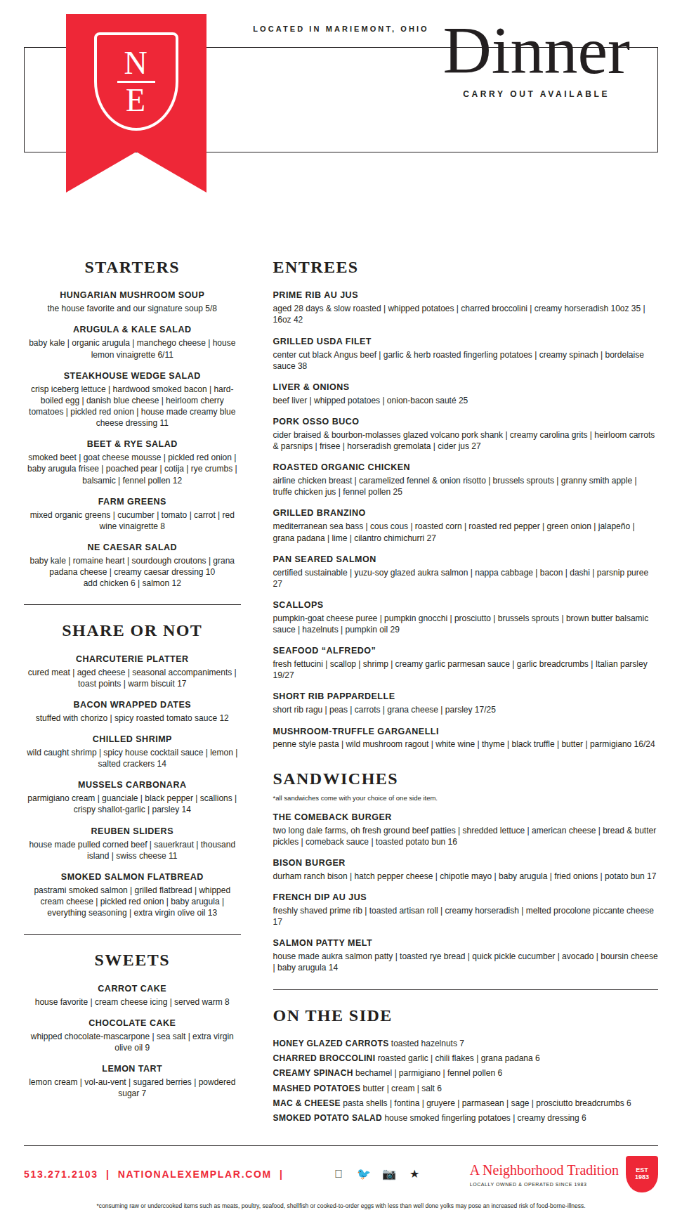Located in Mariemont, Ohio
N E
Dinner
Carry Out Available
STARTERS
Hungarian Mushroom Soup
the house favorite and our signature soup 5/8
Arugula & Kale Salad
baby kale | organic arugula | manchego cheese | house lemon vinaigrette 6/11
Steakhouse Wedge Salad
crisp iceberg lettuce | hardwood smoked bacon | hard-boiled egg | danish blue cheese | heirloom cherry tomatoes | pickled red onion | house made creamy blue cheese dressing 11
Beet & Rye Salad
smoked beet | goat cheese mousse | pickled red onion | baby arugula frisee | poached pear | cotija | rye crumbs | balsamic | fennel pollen 12
Farm Greens
mixed organic greens | cucumber | tomato | carrot | red wine vinaigrette 8
NE Caesar Salad
baby kale | romaine heart | sourdough croutons | grana padana cheese | creamy caesar dressing 10
add chicken 6 | salmon 12
SHARE OR NOT
Charcuterie Platter
cured meat | aged cheese | seasonal accompaniments | toast points | warm biscuit 17
Bacon Wrapped Dates
stuffed with chorizo | spicy roasted tomato sauce 12
Chilled Shrimp
wild caught shrimp | spicy house cocktail sauce | lemon | salted crackers 14
Mussels Carbonara
parmigiano cream | guanciale | black pepper | scallions | crispy shallot-garlic | parsley 14
Reuben Sliders
house made pulled corned beef | sauerkraut | thousand island | swiss cheese 11
Smoked Salmon Flatbread
pastrami smoked salmon | grilled flatbread | whipped cream cheese | pickled red onion | baby arugula | everything seasoning | extra virgin olive oil 13
SWEETS
Carrot Cake
house favorite | cream cheese icing | served warm 8
Chocolate Cake
whipped chocolate-mascarpone | sea salt | extra virgin olive oil 9
Lemon Tart
lemon cream | vol-au-vent | sugared berries | powdered sugar 7
ENTREES
Prime Rib Au Jus
aged 28 days & slow roasted | whipped potatoes | charred broccolini | creamy horseradish 10oz 35 | 16oz 42
Grilled USDA Filet
center cut black Angus beef | garlic & herb roasted fingerling potatoes | creamy spinach | bordelaise sauce 38
Liver & Onions
beef liver | whipped potatoes | onion-bacon sauté 25
Pork Osso Buco
cider braised & bourbon-molasses glazed volcano pork shank | creamy carolina grits | heirloom carrots & parsnips | frisee | horseradish gremolata | cider jus 27
Roasted Organic Chicken
airline chicken breast | caramelized fennel & onion risotto | brussels sprouts | granny smith apple | truffe chicken jus | fennel pollen 25
Grilled Branzino
mediterranean sea bass | cous cous | roasted corn | roasted red pepper | green onion | jalapeño | grana padana | lime | cilantro chimichurri 27
Pan Seared Salmon
certified sustainable | yuzu-soy glazed aukra salmon | nappa cabbage | bacon | dashi | parsnip puree 27
Scallops
pumpkin-goat cheese puree | pumpkin gnocchi | prosciutto | brussels sprouts | brown butter balsamic sauce | hazelnuts | pumpkin oil 29
Seafood “Alfredo”
fresh fettucini | scallop | shrimp | creamy garlic parmesan sauce | garlic breadcrumbs | Italian parsley 19/27
Short Rib Pappardelle
short rib ragu | peas | carrots | grana cheese | parsley 17/25
Mushroom-Truffle Garganelli
penne style pasta | wild mushroom ragout | white wine | thyme | black truffle | butter | parmigiano 16/24
SANDWICHES
*all sandwiches come with your choice of one side item.
The Comeback Burger
two long dale farms, oh fresh ground beef patties | shredded lettuce | american cheese | bread & butter pickles | comeback sauce | toasted potato bun 16
Bison Burger
durham ranch bison | hatch pepper cheese | chipotle mayo | baby arugula | fried onions | potato bun 17
French Dip Au Jus
freshly shaved prime rib | toasted artisan roll | creamy horseradish | melted procolone piccante cheese 17
Salmon Patty Melt
house made aukra salmon patty | toasted rye bread | quick pickle cucumber | avocado | boursin cheese | baby arugula 14
ON THE SIDE
Honey Glazed Carrots toasted hazelnuts 7
Charred Broccolini roasted garlic | chili flakes | grana padana 6
Creamy Spinach bechamel | parmigiano | fennel pollen 6
Mashed Potatoes butter | cream | salt 6
Mac & Cheese pasta shells | fontina | gruyere | parmasean | sage | prosciutto breadcrumbs 6
Smoked Potato Salad house smoked fingerling potatoes | creamy dressing 6
513.271.2103 | NATIONALEXEMPLAR.COM |
 🐦 📷 ★
A Neighborhood Tradition Locally Owned & Operated Since 1983
EST 1983
*consuming raw or undercooked items such as meats, poultry, seafood, shellfish or cooked-to-order eggs with less than well done yolks may pose an increased risk of food-borne-illness.